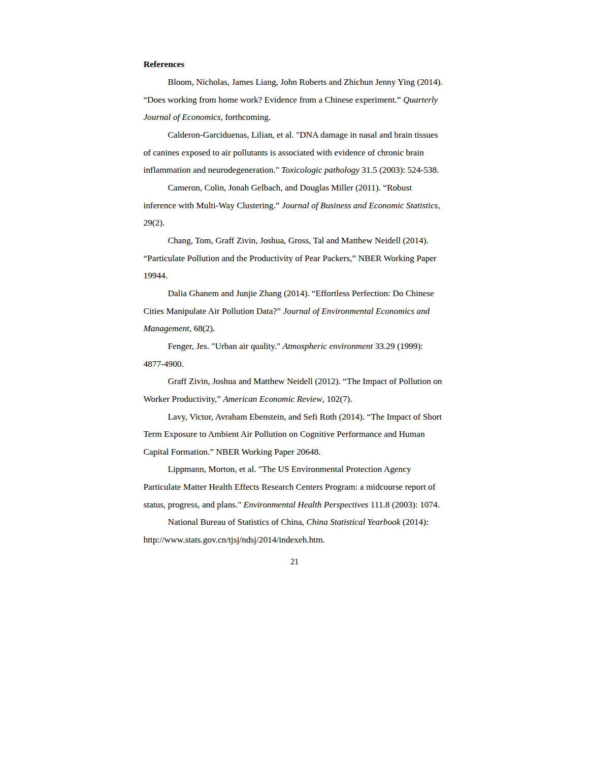References
Bloom, Nicholas, James Liang, John Roberts and Zhichun Jenny Ying (2014). “Does working from home work? Evidence from a Chinese experiment.” Quarterly Journal of Economics, forthcoming.
Calderon-Garciduenas, Lilian, et al. "DNA damage in nasal and brain tissues of canines exposed to air pollutants is associated with evidence of chronic brain inflammation and neurodegeneration." Toxicologic pathology 31.5 (2003): 524-538.
Cameron, Colin, Jonah Gelbach, and Douglas Miller (2011). “Robust inference with Multi-Way Clustering.” Journal of Business and Economic Statistics, 29(2).
Chang, Tom, Graff Zivin, Joshua, Gross, Tal and Matthew Neidell (2014). “Particulate Pollution and the Productivity of Pear Packers,” NBER Working Paper 19944.
Dalia Ghanem and Junjie Zhang (2014). “Effortless Perfection: Do Chinese Cities Manipulate Air Pollution Data?” Journal of Environmental Economics and Management, 68(2).
Fenger, Jes. "Urban air quality." Atmospheric environment 33.29 (1999): 4877-4900.
Graff Zivin, Joshua and Matthew Neidell (2012). “The Impact of Pollution on Worker Productivity,” American Economic Review, 102(7).
Lavy, Victor, Avraham Ebenstein, and Sefi Roth (2014). “The Impact of Short Term Exposure to Ambient Air Pollution on Cognitive Performance and Human Capital Formation.” NBER Working Paper 20648.
Lippmann, Morton, et al. "The US Environmental Protection Agency Particulate Matter Health Effects Research Centers Program: a midcourse report of status, progress, and plans." Environmental Health Perspectives 111.8 (2003): 1074.
National Bureau of Statistics of China, China Statistical Yearbook (2014): http://www.stats.gov.cn/tjsj/ndsj/2014/indexeh.htm.
21